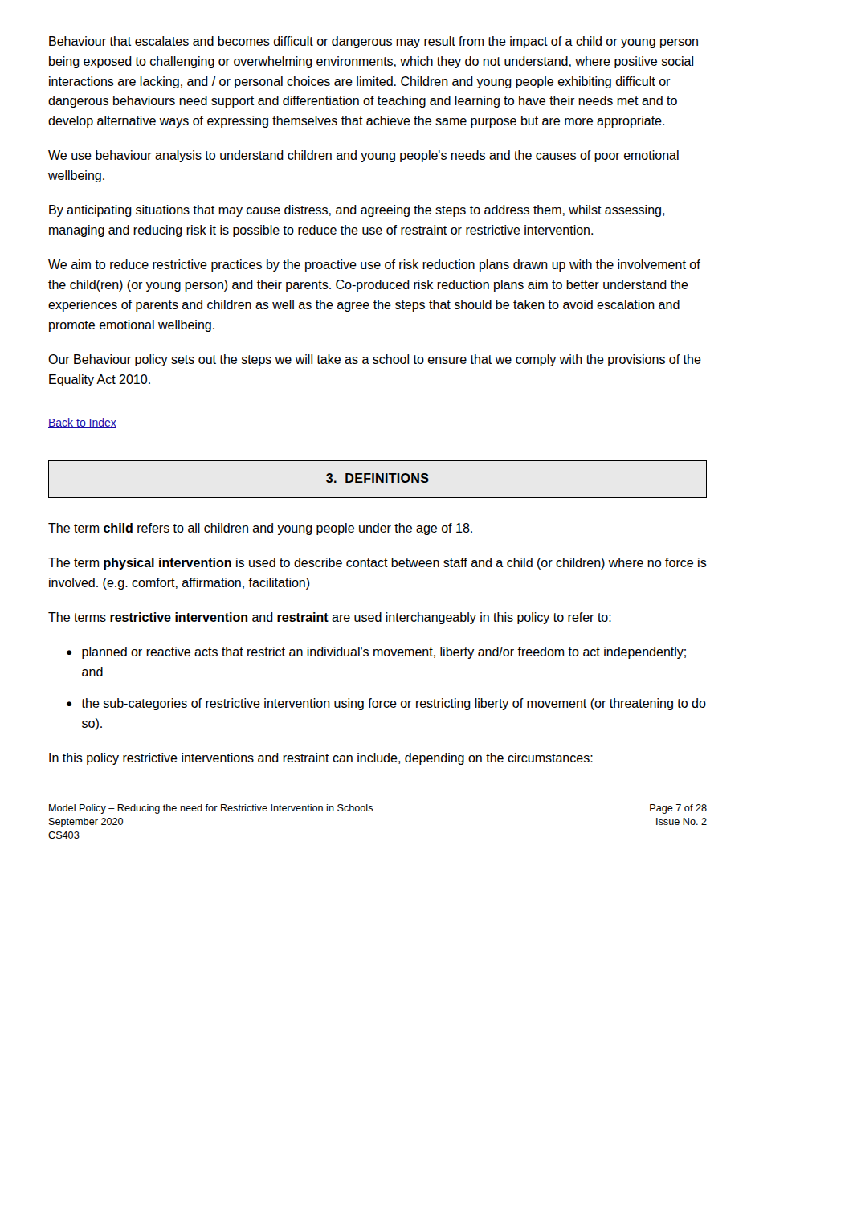Behaviour that escalates and becomes difficult or dangerous may result from the impact of a child or young person being exposed to challenging or overwhelming environments, which they do not understand, where positive social interactions are lacking, and / or personal choices are limited. Children and young people exhibiting difficult or dangerous behaviours need support and differentiation of teaching and learning to have their needs met and to develop alternative ways of expressing themselves that achieve the same purpose but are more appropriate.
We use behaviour analysis to understand children and young people's needs and the causes of poor emotional wellbeing.
By anticipating situations that may cause distress, and agreeing the steps to address them, whilst assessing, managing and reducing risk it is possible to reduce the use of restraint or restrictive intervention.
We aim to reduce restrictive practices by the proactive use of risk reduction plans drawn up with the involvement of the child(ren) (or young person) and their parents. Co-produced risk reduction plans aim to better understand the experiences of parents and children as well as the agree the steps that should be taken to avoid escalation and promote emotional wellbeing.
Our Behaviour policy sets out the steps we will take as a school to ensure that we comply with the provisions of the Equality Act 2010.
Back to Index
3. DEFINITIONS
The term child refers to all children and young people under the age of 18.
The term physical intervention is used to describe contact between staff and a child (or children) where no force is involved. (e.g. comfort, affirmation, facilitation)
The terms restrictive intervention and restraint are used interchangeably in this policy to refer to:
planned or reactive acts that restrict an individual's movement, liberty and/or freedom to act independently; and
the sub-categories of restrictive intervention using force or restricting liberty of movement (or threatening to do so).
In this policy restrictive interventions and restraint can include, depending on the circumstances:
Model Policy – Reducing the need for Restrictive Intervention in Schools
September 2020
CS403
Page 7 of 28
Issue No. 2